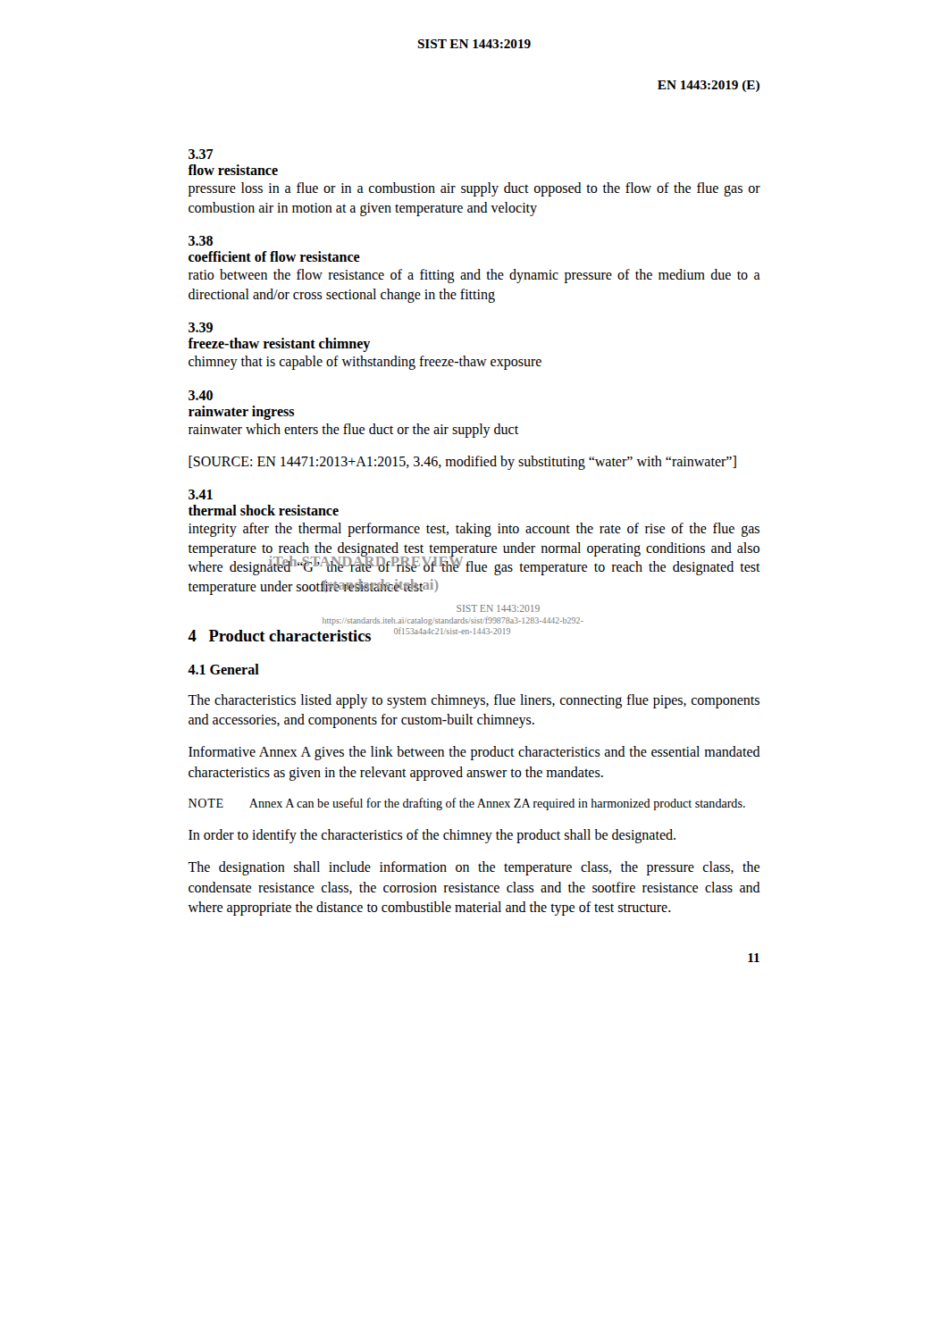SIST EN 1443:2019
EN 1443:2019 (E)
3.37
flow resistance
pressure loss in a flue or in a combustion air supply duct opposed to the flow of the flue gas or combustion air in motion at a given temperature and velocity
3.38
coefficient of flow resistance
ratio between the flow resistance of a fitting and the dynamic pressure of the medium due to a directional and/or cross sectional change in the fitting
3.39
freeze-thaw resistant chimney
chimney that is capable of withstanding freeze-thaw exposure
3.40
rainwater ingress
rainwater which enters the flue duct or the air supply duct
[SOURCE: EN 14471:2013+A1:2015, 3.46, modified by substituting “water” with “rainwater”]
3.41
thermal shock resistance
integrity after the thermal performance test, taking into account the rate of rise of the flue gas temperature to reach the designated test temperature under normal operating conditions and also where designated “G” the rate of rise of the flue gas temperature to reach the designated test temperature under sootfire resistance test
4 Product characteristics
iTeh STANDARD PREVIEW
(standards.iteh.ai)
SIST EN 1443:2019
https://standards.iteh.ai/catalog/standards/sist/f99878a3-1283-4442-b292-
0f153a4a4c21/sist-en-1443-2019
4.1 General
The characteristics listed apply to system chimneys, flue liners, connecting flue pipes, components and accessories, and components for custom-built chimneys.
Informative Annex A gives the link between the product characteristics and the essential mandated characteristics as given in the relevant approved answer to the mandates.
NOTEAnnex A can be useful for the drafting of the Annex ZA required in harmonized product standards.
In order to identify the characteristics of the chimney the product shall be designated.
The designation shall include information on the temperature class, the pressure class, the condensate resistance class, the corrosion resistance class and the sootfire resistance class and where appropriate the distance to combustible material and the type of test structure.
11